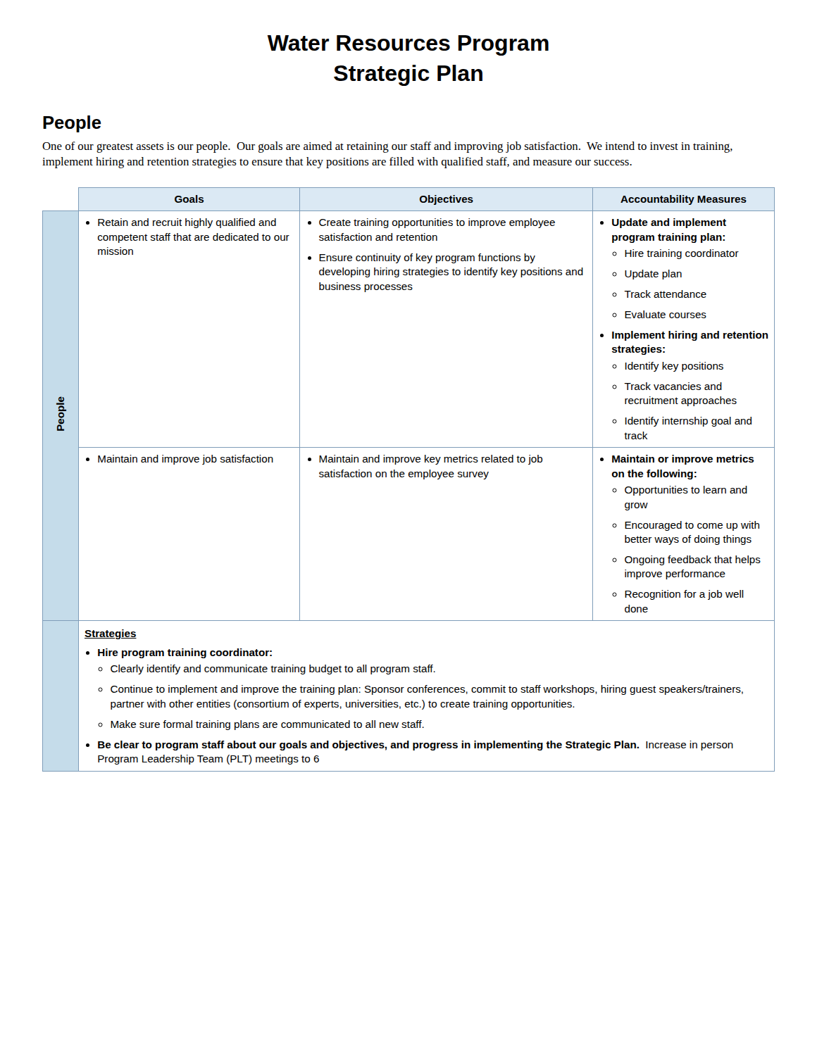Water Resources ProgramStrategic Plan
People
One of our greatest assets is our people. Our goals are aimed at retaining our staff and improving job satisfaction. We intend to invest in training, implement hiring and retention strategies to ensure that key positions are filled with qualified staff, and measure our success.
| | Goals | Objectives | Accountability Measures |
| --- | --- | --- | --- |
| People | Retain and recruit highly qualified and competent staff that are dedicated to our mission | Create training opportunities to improve employee satisfaction and retention Ensure continuity of key program functions by developing hiring strategies to identify key positions and business processes | Update and implement program training plan: Hire training coordinator Update plan Track attendance Evaluate courses Implement hiring and retention strategies: Identify key positions Track vacancies and recruitment approaches Identify internship goal and track |
| Maintain and improve job satisfaction | Maintain and improve key metrics related to job satisfaction on the employee survey | Maintain or improve metrics on the following: Opportunities to learn and grow Encouraged to come up with better ways of doing things Ongoing feedback that helps improve performance Recognition for a job well done |
| | Strategies Hire program training coordinator: Clearly identify and communicate training budget to all program staff. Continue to implement and improve the training plan: Sponsor conferences, commit to staff workshops, hiring guest speakers/trainers, partner with other entities (consortium of experts, universities, etc.) to create training opportunities. Make sure formal training plans are communicated to all new staff. Be clear to program staff about our goals and objectives, and progress in implementing the Strategic Plan. Increase in person Program Leadership Team (PLT) meetings to 6 |